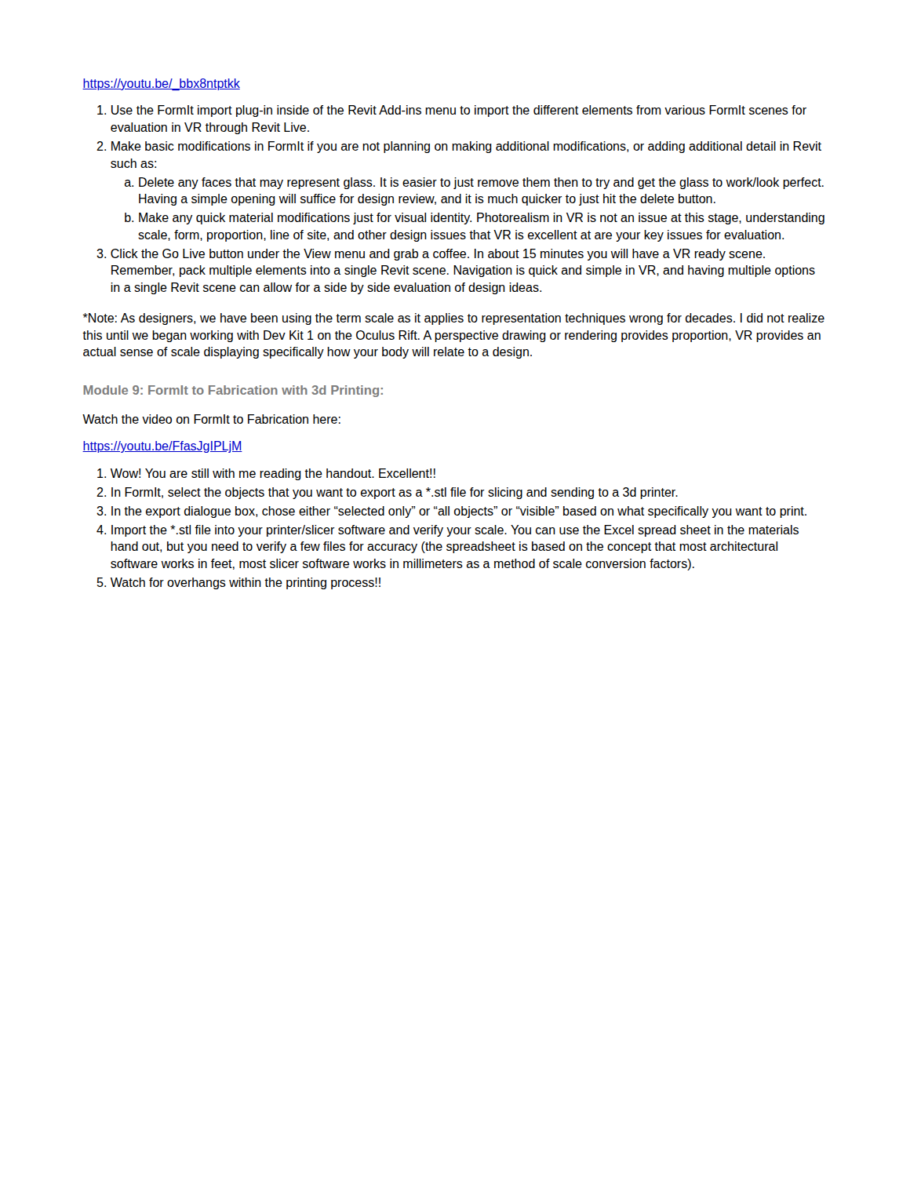https://youtu.be/_bbx8ntptkk
Use the FormIt import plug-in inside of the Revit Add-ins menu to import the different elements from various FormIt scenes for evaluation in VR through Revit Live.
Make basic modifications in FormIt if you are not planning on making additional modifications, or adding additional detail in Revit such as:
Delete any faces that may represent glass. It is easier to just remove them then to try and get the glass to work/look perfect. Having a simple opening will suffice for design review, and it is much quicker to just hit the delete button.
Make any quick material modifications just for visual identity. Photorealism in VR is not an issue at this stage, understanding scale, form, proportion, line of site, and other design issues that VR is excellent at are your key issues for evaluation.
Click the Go Live button under the View menu and grab a coffee. In about 15 minutes you will have a VR ready scene. Remember, pack multiple elements into a single Revit scene. Navigation is quick and simple in VR, and having multiple options in a single Revit scene can allow for a side by side evaluation of design ideas.
*Note: As designers, we have been using the term scale as it applies to representation techniques wrong for decades. I did not realize this until we began working with Dev Kit 1 on the Oculus Rift. A perspective drawing or rendering provides proportion, VR provides an actual sense of scale displaying specifically how your body will relate to a design.
Module 9: FormIt to Fabrication with 3d Printing:
Watch the video on FormIt to Fabrication here:
https://youtu.be/FfasJgIPLjM
Wow! You are still with me reading the handout. Excellent!!
In FormIt, select the objects that you want to export as a *.stl file for slicing and sending to a 3d printer.
In the export dialogue box, chose either “selected only” or “all objects” or “visible” based on what specifically you want to print.
Import the *.stl file into your printer/slicer software and verify your scale. You can use the Excel spread sheet in the materials hand out, but you need to verify a few files for accuracy (the spreadsheet is based on the concept that most architectural software works in feet, most slicer software works in millimeters as a method of scale conversion factors).
Watch for overhangs within the printing process!!